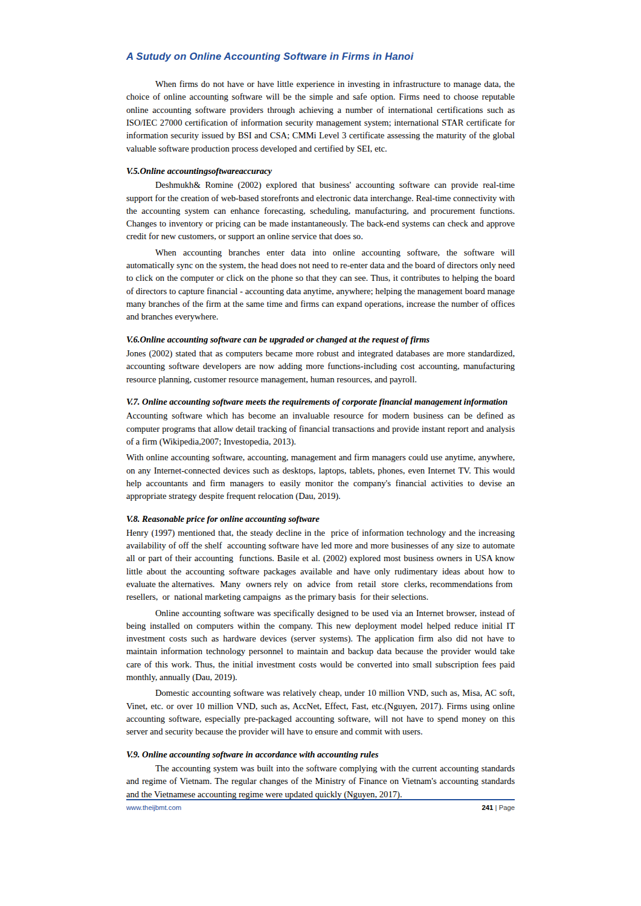A Sutudy on Online Accounting Software in Firms in Hanoi
When firms do not have or have little experience in investing in infrastructure to manage data, the choice of online accounting software will be the simple and safe option. Firms need to choose reputable online accounting software providers through achieving a number of international certifications such as ISO/IEC 27000 certification of information security management system; international STAR certificate for information security issued by BSI and CSA; CMMi Level 3 certificate assessing the maturity of the global valuable software production process developed and certified by SEI, etc.
V.5.Online accountingsoftwareaccuracy
Deshmukh& Romine (2002) explored that business' accounting software can provide real-time support for the creation of web-based storefronts and electronic data interchange. Real-time connectivity with the accounting system can enhance forecasting, scheduling, manufacturing, and procurement functions. Changes to inventory or pricing can be made instantaneously. The back-end systems can check and approve credit for new customers, or support an online service that does so.
When accounting branches enter data into online accounting software, the software will automatically sync on the system, the head does not need to re-enter data and the board of directors only need to click on the computer or click on the phone so that they can see. Thus, it contributes to helping the board of directors to capture financial - accounting data anytime, anywhere; helping the management board manage many branches of the firm at the same time and firms can expand operations, increase the number of offices and branches everywhere.
V.6.Online accounting software can be upgraded or changed at the request of firms
Jones (2002) stated that as computers became more robust and integrated databases are more standardized, accounting software developers are now adding more functions-including cost accounting, manufacturing resource planning, customer resource management, human resources, and payroll.
V.7. Online accounting software meets the requirements of corporate financial management information
Accounting software which has become an invaluable resource for modern business can be defined as computer programs that allow detail tracking of financial transactions and provide instant report and analysis of a firm (Wikipedia,2007; Investopedia, 2013).
With online accounting software, accounting, management and firm managers could use anytime, anywhere, on any Internet-connected devices such as desktops, laptops, tablets, phones, even Internet TV. This would help accountants and firm managers to easily monitor the company's financial activities to devise an appropriate strategy despite frequent relocation (Dau, 2019).
V.8. Reasonable price for online accounting software
Henry (1997) mentioned that, the steady decline in the price of information technology and the increasing availability of off the shelf accounting software have led more and more businesses of any size to automate all or part of their accounting functions. Basile et al. (2002) explored most business owners in USA know little about the accounting software packages available and have only rudimentary ideas about how to evaluate the alternatives. Many owners rely on advice from retail store clerks, recommendations from resellers, or national marketing campaigns as the primary basis for their selections.
Online accounting software was specifically designed to be used via an Internet browser, instead of being installed on computers within the company. This new deployment model helped reduce initial IT investment costs such as hardware devices (server systems). The application firm also did not have to maintain information technology personnel to maintain and backup data because the provider would take care of this work. Thus, the initial investment costs would be converted into small subscription fees paid monthly, annually (Dau, 2019).
Domestic accounting software was relatively cheap, under 10 million VND, such as, Misa, AC soft, Vinet, etc. or over 10 million VND, such as, AccNet, Effect, Fast, etc.(Nguyen, 2017). Firms using online accounting software, especially pre-packaged accounting software, will not have to spend money on this server and security because the provider will have to ensure and commit with users.
V.9. Online accounting software in accordance with accounting rules
The accounting system was built into the software complying with the current accounting standards and regime of Vietnam. The regular changes of the Ministry of Finance on Vietnam's accounting standards and the Vietnamese accounting regime were updated quickly (Nguyen, 2017).
www.theijbmt.com 241 | Page